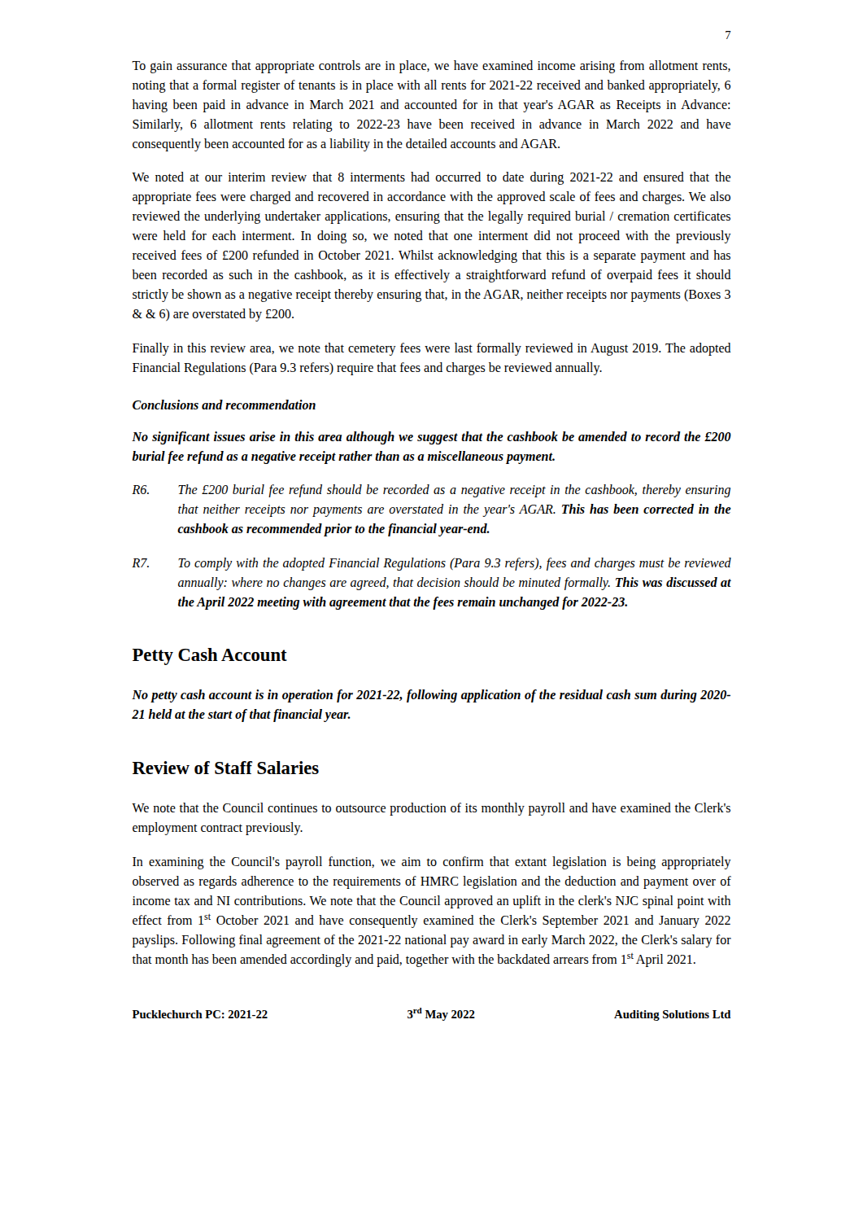7
To gain assurance that appropriate controls are in place, we have examined income arising from allotment rents, noting that a formal register of tenants is in place with all rents for 2021-22 received and banked appropriately, 6 having been paid in advance in March 2021 and accounted for in that year's AGAR as Receipts in Advance: Similarly, 6 allotment rents relating to 2022-23 have been received in advance in March 2022 and have consequently been accounted for as a liability in the detailed accounts and AGAR.
We noted at our interim review that 8 interments had occurred to date during 2021-22 and ensured that the appropriate fees were charged and recovered in accordance with the approved scale of fees and charges. We also reviewed the underlying undertaker applications, ensuring that the legally required burial / cremation certificates were held for each interment. In doing so, we noted that one interment did not proceed with the previously received fees of £200 refunded in October 2021. Whilst acknowledging that this is a separate payment and has been recorded as such in the cashbook, as it is effectively a straightforward refund of overpaid fees it should strictly be shown as a negative receipt thereby ensuring that, in the AGAR, neither receipts nor payments (Boxes 3 & & 6) are overstated by £200.
Finally in this review area, we note that cemetery fees were last formally reviewed in August 2019. The adopted Financial Regulations (Para 9.3 refers) require that fees and charges be reviewed annually.
Conclusions and recommendation
No significant issues arise in this area although we suggest that the cashbook be amended to record the £200 burial fee refund as a negative receipt rather than as a miscellaneous payment.
R6.
The £200 burial fee refund should be recorded as a negative receipt in the cashbook, thereby ensuring that neither receipts nor payments are overstated in the year's AGAR. This has been corrected in the cashbook as recommended prior to the financial year-end.
R7.
To comply with the adopted Financial Regulations (Para 9.3 refers), fees and charges must be reviewed annually: where no changes are agreed, that decision should be minuted formally. This was discussed at the April 2022 meeting with agreement that the fees remain unchanged for 2022-23.
Petty Cash Account
No petty cash account is in operation for 2021-22, following application of the residual cash sum during 2020-21 held at the start of that financial year.
Review of Staff Salaries
We note that the Council continues to outsource production of its monthly payroll and have examined the Clerk's employment contract previously.
In examining the Council's payroll function, we aim to confirm that extant legislation is being appropriately observed as regards adherence to the requirements of HMRC legislation and the deduction and payment over of income tax and NI contributions. We note that the Council approved an uplift in the clerk's NJC spinal point with effect from 1st October 2021 and have consequently examined the Clerk's September 2021 and January 2022 payslips. Following final agreement of the 2021-22 national pay award in early March 2022, the Clerk's salary for that month has been amended accordingly and paid, together with the backdated arrears from 1st April 2021.
Pucklechurch PC: 2021-22
3rd May 2022
Auditing Solutions Ltd